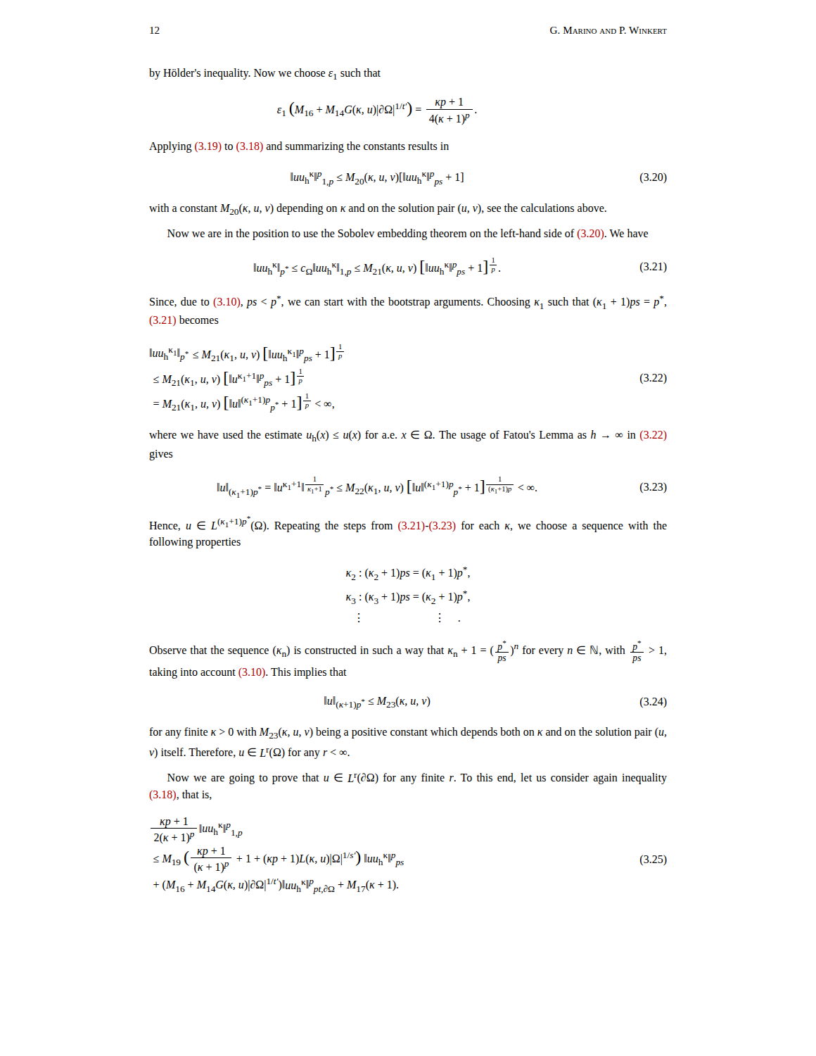12 G. Marino and P. Winkert
by Hölder's inequality. Now we choose ε1 such that
ε1 (M16 + M14G(κ, u)|∂Ω|1/t′) = κp + 14(κ + 1)p.
Applying (3.19) to (3.18) and summarizing the constants results in
‖uuhκ‖p1,p ≤ M20(κ, u, v)[‖uuhκ‖pps + 1]
(3.20)
with a constant M20(κ, u, v) depending on κ and on the solution pair (u, v), see the calculations above.
Now we are in the position to use the Sobolev embedding theorem on the left-hand side of (3.20). We have
‖uuhκ‖p* ≤ cΩ‖uuhκ‖1,p ≤ M21(κ, u, v) [‖uuhκ‖pps + 1]1 p.
(3.21)
Since, due to (3.10), ps < p*, we can start with the bootstrap arguments. Choosing κ1 such that (κ1 + 1)ps = p*, (3.21) becomes
‖uuhκ1‖p*
≤ M21(κ1, u, v) [‖uuhκ1‖pps + 1]1 p
≤ M21(κ1, u, v) [‖uκ1+1‖pps + 1]1 p
(3.22)
= M21(κ1, u, v) [‖u‖(κ1+1)pp* + 1]1 p < ∞,
where we have used the estimate uh(x) ≤ u(x) for a.e. x ∈ Ω. The usage of Fatou's Lemma as h → ∞ in (3.22) gives
‖u‖(κ1+1)p* = ‖uκ1+1‖1 κ1+1p* ≤ M22(κ1, u, v) [‖u‖(κ1+1)pp* + 1]1(κ1+1)p < ∞.
(3.23)
Hence, u ∈ L(κ1+1)p*(Ω). Repeating the steps from (3.21)-(3.23) for each κ, we choose a sequence with the following properties
κ2 : (κ2 + 1)ps = (κ1 + 1)p*,
κ3 : (κ3 + 1)ps = (κ2 + 1)p*,
⋮ ⋮ .
Observe that the sequence (κn) is constructed in such a way that κn + 1 = (p*ps)n for every n ∈ ℕ, with p*ps > 1, taking into account (3.10). This implies that
‖u‖(κ+1)p* ≤ M23(κ, u, v)
(3.24)
for any finite κ > 0 with M23(κ, u, v) being a positive constant which depends both on κ and on the solution pair (u, v) itself. Therefore, u ∈ Lr(Ω) for any r < ∞.
Now we are going to prove that u ∈ Lr(∂Ω) for any finite r. To this end, let us consider again inequality (3.18), that is,
κp + 12(κ + 1)p‖uuhκ‖p1,p
≤ M19 (κp + 1(κ + 1)p + 1 + (κp + 1)L(κ, u)|Ω|1/s′) ‖uuhκ‖pps
(3.25)
+ (M16 + M14G(κ, u)|∂Ω|1/t′)‖uuhκ‖ppt,∂Ω + M17(κ + 1).